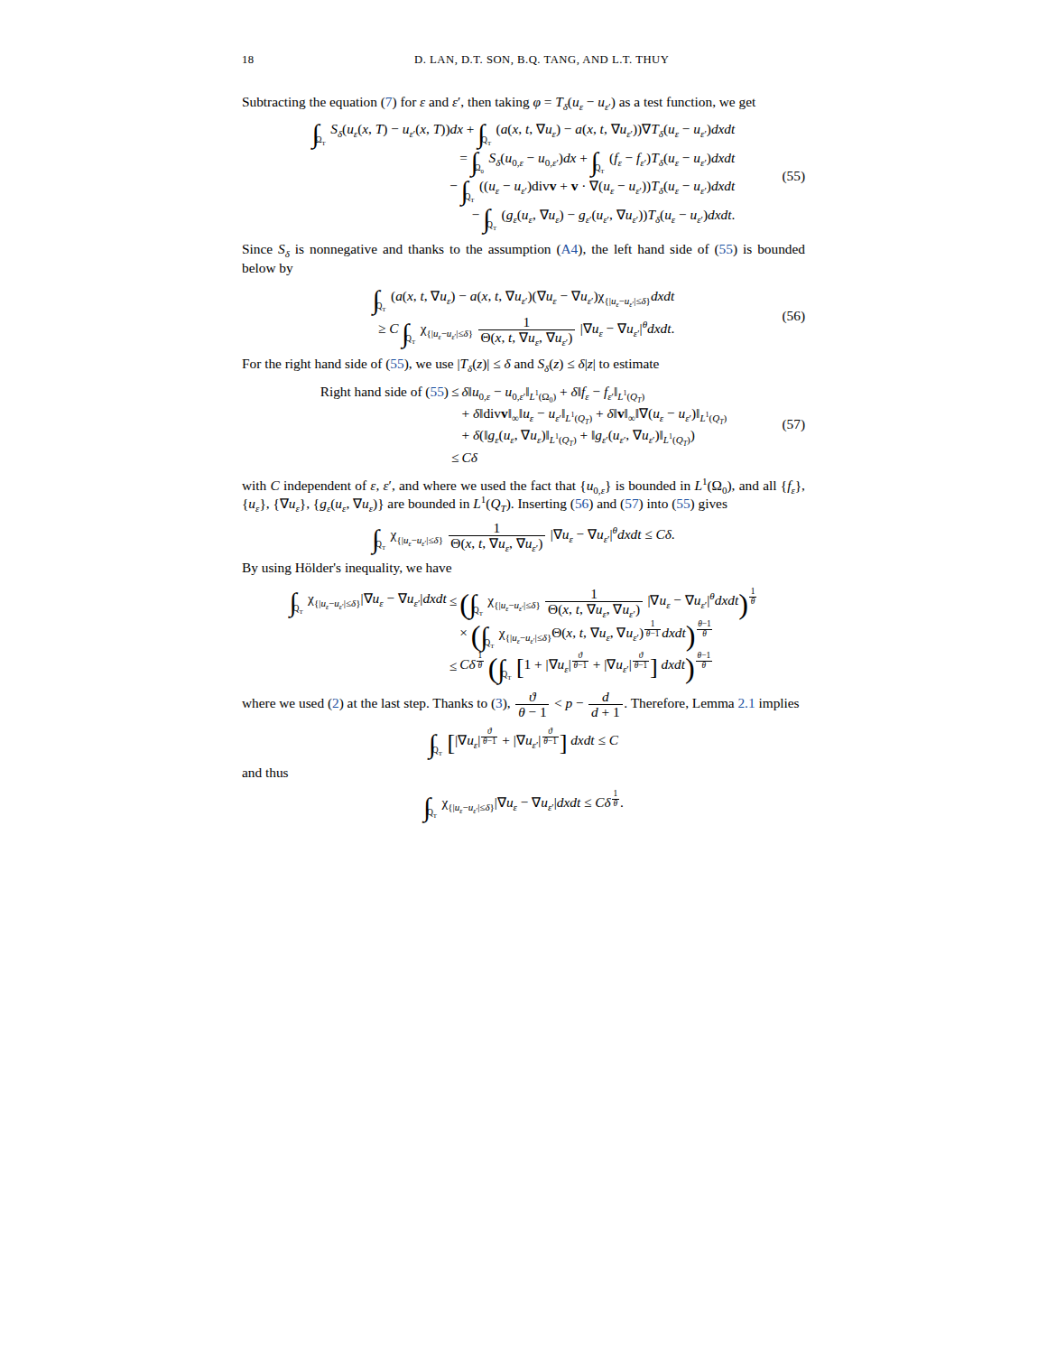18 D. LAN, D.T. SON, B.Q. TANG, AND L.T. THUY
Subtracting the equation (7) for ε and ε′, then taking φ = Tδ(uε − uε′) as a test function, we get
| ∫ Ω T S δ ( u ε ( x , T ) − u ε ′ ( x , T )) dx + ∫ Q T ( a ( x , t , ∇ u ε ) − a ( x , t , ∇ u ε ′ ))∇ T δ ( u ε − u ε ′ ) dxdt |
| = ∫ Ω 0 S δ ( u 0, ε − u 0, ε ′ ) dx + ∫ Q T ( f ε − f ε ′ ) T δ ( u ε − u ε ′ ) dxdt |
| − ∫ Q T (( u ε − u ε ′ ) div v + v · ∇( u ε − u ε ′ )) T δ ( u ε − u ε ′ ) dxdt |
| − ∫ Q T ( g ε ( u ε , ∇ u ε ) − g ε ′ ( u ε ′ , ∇ u ε ′ )) T δ ( u ε − u ε ′ ) dxdt . |
(55)
Since Sδ is nonnegative and thanks to the assumption (A4), the left hand side of (55) is bounded below by
| ∫ Q T ( a ( x , t , ∇ u ε ) − a ( x , t , ∇ u ε ′ )(∇ u ε − ∇ u ε ′ ) χ {/ u ε − u ε ′ /≤ δ } dxdt |
| ≥ C ∫ Q T χ {/ u ε − u ε ′ /≤ δ } 1 Θ( x , t , ∇ u ε , ∇ u ε ′ ) /∇ u ε − ∇ u ε ′ / θ dxdt . |
(56)
For the right hand side of (55), we use |Tδ(z)| ≤ δ and Sδ(z) ≤ δ|z| to estimate
| Right hand side of ( 55 ) | ≤ | δ ‖ u 0, ε − u 0, ε ′ ‖ L 1 (Ω 0 ) + δ ‖ f ε − f ε ′ ‖ L 1 ( Q T ) |
| | | + δ ‖ div v ‖ ∞ ‖ u ε − u ε ′ ‖ L 1 ( Q T ) + δ ‖ v ‖ ∞ ‖∇( u ε − u ε ′ )‖ L 1 ( Q T ) |
| | | + δ (‖ g ε ( u ε , ∇ u ε )‖ L 1 ( Q T ) + ‖ g ε ′ ( u ε ′ , ∇ u ε ′ )‖ L 1 ( Q T ) ) |
| | ≤ | Cδ |
(57)
with C independent of ε, ε′, and where we used the fact that {u0,ε} is bounded in L1(Ω0), and all {fε}, {uε}, {∇uε}, {gε(uε, ∇uε)} are bounded in L1(QT). Inserting (56) and (57) into (55) gives
∫QT χ{|uε−uε′|≤δ} 1 Θ(x, t, ∇uε, ∇uε′) |∇uε − ∇uε′|θdxdt ≤ Cδ.
By using Hölder's inequality, we have
| ∫ Q T χ {/ u ε − u ε ′ /≤ δ } /∇ u ε − ∇ u ε ′ / dxdt | ≤ | ( ∫ Q T χ {/ u ε − u ε ′ /≤ δ } 1 Θ( x , t , ∇ u ε , ∇ u ε ′ ) /∇ u ε − ∇ u ε ′ / θ dxdt ) 1 θ |
| | | × ( ∫ Q T χ {/ u ε − u ε ′ /≤ δ } Θ( x , t , ∇ u ε , ∇ u ε ′ ) 1 θ −1 dxdt ) θ −1 θ |
| | ≤ | Cδ 1 θ ( ∫ Q T [ 1 + /∇ u ε / ϑ θ −1 + /∇ u ε ′ / ϑ θ −1 ] dxdt ) θ −1 θ |
where we used (2) at the last step. Thanks to (3), ϑθ − 1 < p − dd + 1. Therefore, Lemma 2.1 implies
∫QT [|∇uε|ϑθ−1 + |∇uε′|ϑθ−1] dxdt ≤ C
and thus
∫QT χ{|uε−uε′|≤δ}|∇uε − ∇uε′|dxdt ≤ Cδ1 θ.